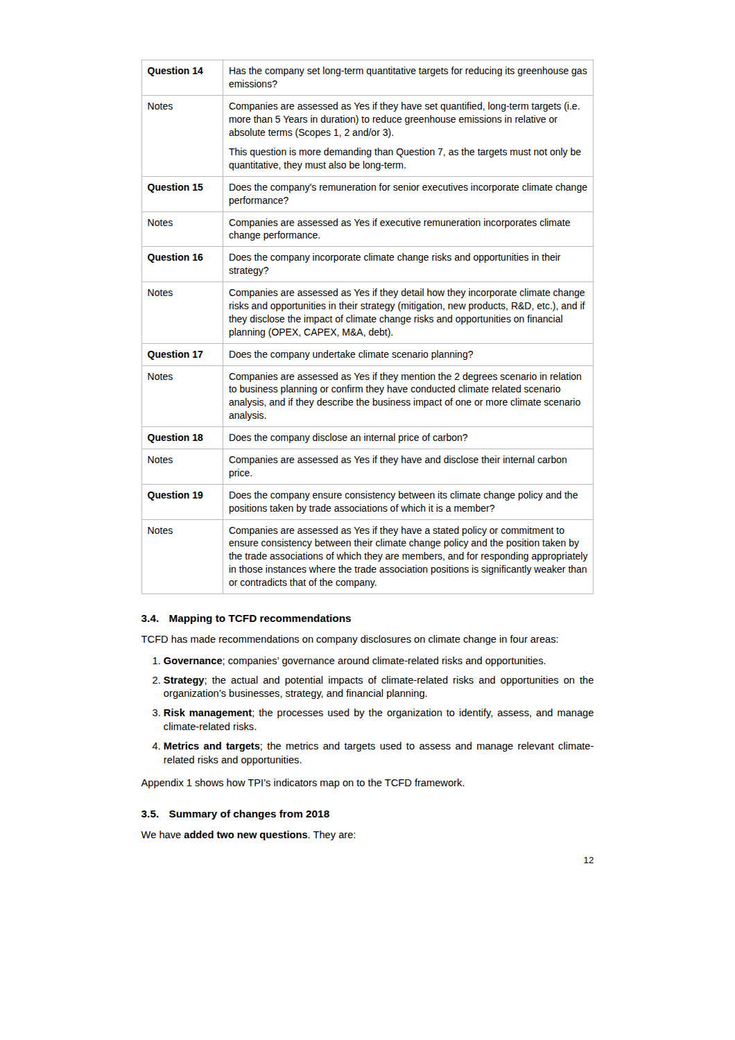| Question 14 | Has the company set long-term quantitative targets for reducing its greenhouse gas emissions? |
| Notes | Companies are assessed as Yes if they have set quantified, long-term targets (i.e. more than 5 Years in duration) to reduce greenhouse emissions in relative or absolute terms (Scopes 1, 2 and/or 3). This question is more demanding than Question 7, as the targets must not only be quantitative, they must also be long-term. |
| Question 15 | Does the company's remuneration for senior executives incorporate climate change performance? |
| Notes | Companies are assessed as Yes if executive remuneration incorporates climate change performance. |
| Question 16 | Does the company incorporate climate change risks and opportunities in their strategy? |
| Notes | Companies are assessed as Yes if they detail how they incorporate climate change risks and opportunities in their strategy (mitigation, new products, R&D, etc.), and if they disclose the impact of climate change risks and opportunities on financial planning (OPEX, CAPEX, M&A, debt). |
| Question 17 | Does the company undertake climate scenario planning? |
| Notes | Companies are assessed as Yes if they mention the 2 degrees scenario in relation to business planning or confirm they have conducted climate related scenario analysis, and if they describe the business impact of one or more climate scenario analysis. |
| Question 18 | Does the company disclose an internal price of carbon? |
| Notes | Companies are assessed as Yes if they have and disclose their internal carbon price. |
| Question 19 | Does the company ensure consistency between its climate change policy and the positions taken by trade associations of which it is a member? |
| Notes | Companies are assessed as Yes if they have a stated policy or commitment to ensure consistency between their climate change policy and the position taken by the trade associations of which they are members, and for responding appropriately in those instances where the trade association positions is significantly weaker than or contradicts that of the company. |
3.4. Mapping to TCFD recommendations
TCFD has made recommendations on company disclosures on climate change in four areas:
Governance; companies’ governance around climate-related risks and opportunities.
Strategy; the actual and potential impacts of climate-related risks and opportunities on the organization’s businesses, strategy, and financial planning.
Risk management; the processes used by the organization to identify, assess, and manage climate-related risks.
Metrics and targets; the metrics and targets used to assess and manage relevant climate-related risks and opportunities.
Appendix 1 shows how TPI’s indicators map on to the TCFD framework.
3.5. Summary of changes from 2018
We have added two new questions. They are:
12